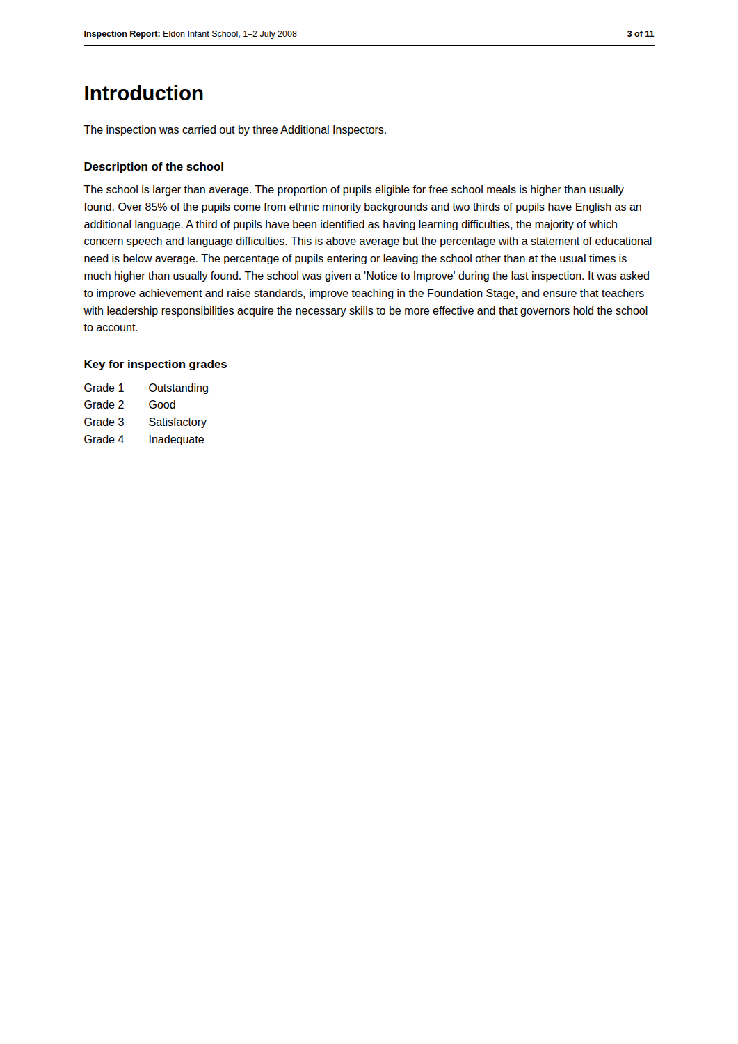Inspection Report: Eldon Infant School, 1–2 July 2008 3 of 11
Introduction
The inspection was carried out by three Additional Inspectors.
Description of the school
The school is larger than average. The proportion of pupils eligible for free school meals is higher than usually found. Over 85% of the pupils come from ethnic minority backgrounds and two thirds of pupils have English as an additional language. A third of pupils have been identified as having learning difficulties, the majority of which concern speech and language difficulties. This is above average but the percentage with a statement of educational need is below average. The percentage of pupils entering or leaving the school other than at the usual times is much higher than usually found. The school was given a 'Notice to Improve' during the last inspection. It was asked to improve achievement and raise standards, improve teaching in the Foundation Stage, and ensure that teachers with leadership responsibilities acquire the necessary skills to be more effective and that governors hold the school to account.
Key for inspection grades
| Grade 1 | Outstanding |
| Grade 2 | Good |
| Grade 3 | Satisfactory |
| Grade 4 | Inadequate |